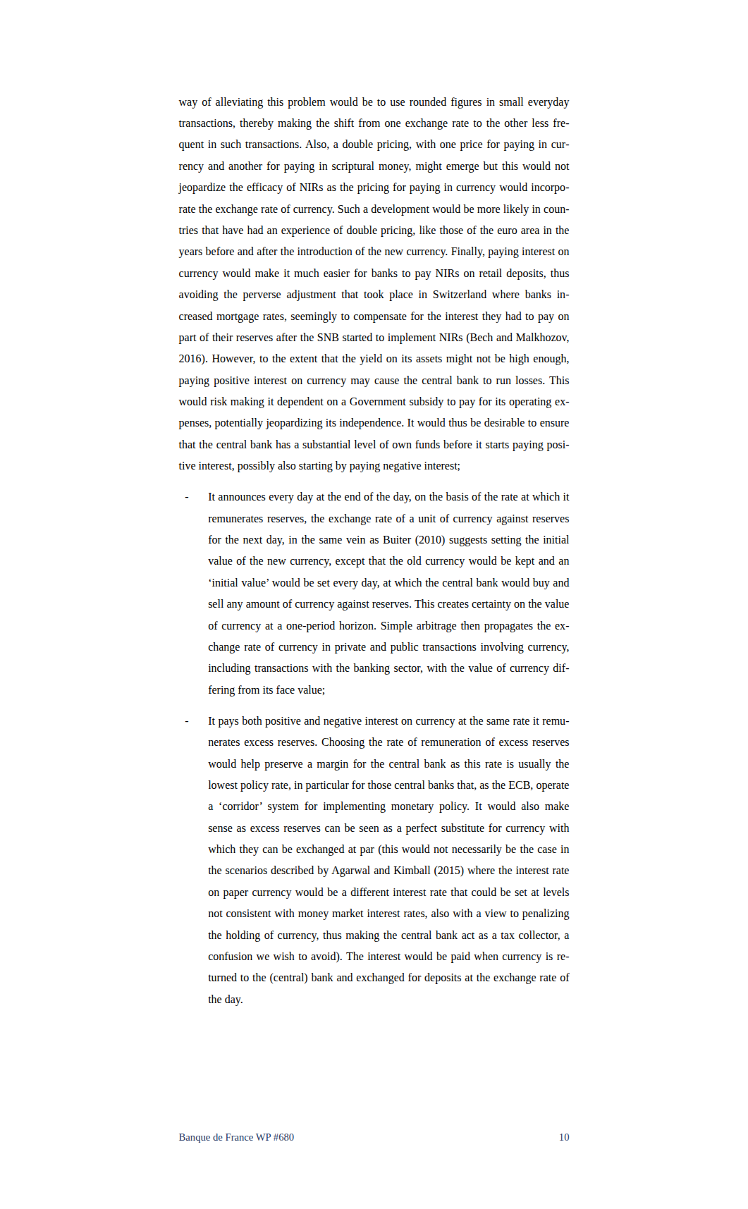way of alleviating this problem would be to use rounded figures in small everyday transactions, thereby making the shift from one exchange rate to the other less frequent in such transactions. Also, a double pricing, with one price for paying in currency and another for paying in scriptural money, might emerge but this would not jeopardize the efficacy of NIRs as the pricing for paying in currency would incorporate the exchange rate of currency. Such a development would be more likely in countries that have had an experience of double pricing, like those of the euro area in the years before and after the introduction of the new currency. Finally, paying interest on currency would make it much easier for banks to pay NIRs on retail deposits, thus avoiding the perverse adjustment that took place in Switzerland where banks increased mortgage rates, seemingly to compensate for the interest they had to pay on part of their reserves after the SNB started to implement NIRs (Bech and Malkhozov, 2016). However, to the extent that the yield on its assets might not be high enough, paying positive interest on currency may cause the central bank to run losses. This would risk making it dependent on a Government subsidy to pay for its operating expenses, potentially jeopardizing its independence. It would thus be desirable to ensure that the central bank has a substantial level of own funds before it starts paying positive interest, possibly also starting by paying negative interest;
It announces every day at the end of the day, on the basis of the rate at which it remunerates reserves, the exchange rate of a unit of currency against reserves for the next day, in the same vein as Buiter (2010) suggests setting the initial value of the new currency, except that the old currency would be kept and an ‘initial value’ would be set every day, at which the central bank would buy and sell any amount of currency against reserves. This creates certainty on the value of currency at a one-period horizon. Simple arbitrage then propagates the exchange rate of currency in private and public transactions involving currency, including transactions with the banking sector, with the value of currency differing from its face value;
It pays both positive and negative interest on currency at the same rate it remunerates excess reserves. Choosing the rate of remuneration of excess reserves would help preserve a margin for the central bank as this rate is usually the lowest policy rate, in particular for those central banks that, as the ECB, operate a ‘corridor’ system for implementing monetary policy. It would also make sense as excess reserves can be seen as a perfect substitute for currency with which they can be exchanged at par (this would not necessarily be the case in the scenarios described by Agarwal and Kimball (2015) where the interest rate on paper currency would be a different interest rate that could be set at levels not consistent with money market interest rates, also with a view to penalizing the holding of currency, thus making the central bank act as a tax collector, a confusion we wish to avoid). The interest would be paid when currency is returned to the (central) bank and exchanged for deposits at the exchange rate of the day.
Banque de France WP #680 10